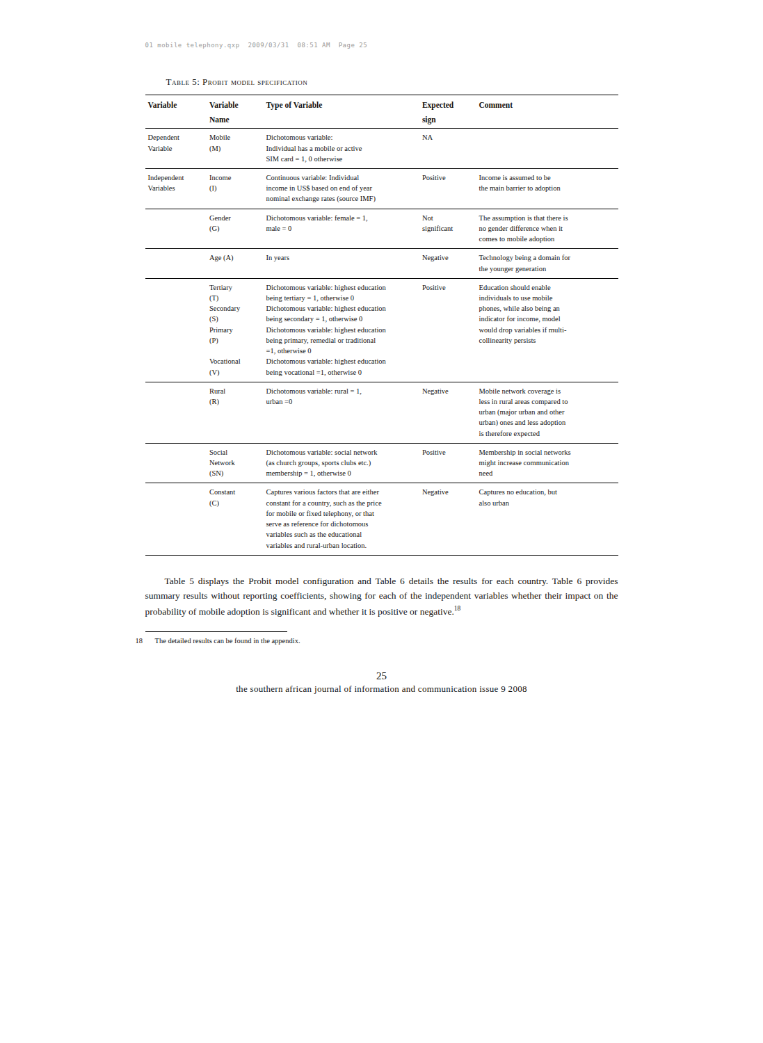01 mobile telephony.qxp 2009/03/31 08:51 AM Page 25
Table 5: Probit model specification
| Variable | Variable | Type of Variable | Expected | Comment |
| --- | --- | --- | --- | --- |
| | Name | | sign | |
| Dependent Variable | Mobile (M) | Dichotomous variable: Individual has a mobile or active SIM card = 1, 0 otherwise | NA | |
| Independent Variables | Income (I) | Continuous variable: Individual income in US$ based on end of year nominal exchange rates (source IMF) | Positive | Income is assumed to be the main barrier to adoption |
| | Gender (G) | Dichotomous variable: female = 1, male = 0 | Not significant | The assumption is that there is no gender difference when it comes to mobile adoption |
| | Age (A) | In years | Negative | Technology being a domain for the younger generation |
| | Tertiary (T) Secondary (S) Primary (P) Vocational (V) | Dichotomous variable: highest education being tertiary = 1, otherwise 0 Dichotomous variable: highest education being secondary = 1, otherwise 0 Dichotomous variable: highest education being primary, remedial or traditional =1, otherwise 0 Dichotomous variable: highest education being vocational =1, otherwise 0 | Positive | Education should enable individuals to use mobile phones, while also being an indicator for income, model would drop variables if multi- collinearity persists |
| | Rural (R) | Dichotomous variable: rural = 1, urban =0 | Negative | Mobile network coverage is less in rural areas compared to urban (major urban and other urban) ones and less adoption is therefore expected |
| | Social Network (SN) | Dichotomous variable: social network (as church groups, sports clubs etc.) membership = 1, otherwise 0 | Positive | Membership in social networks might increase communication need |
| | Constant (C) | Captures various factors that are either constant for a country, such as the price for mobile or fixed telephony, or that serve as reference for dichotomous variables such as the educational variables and rural-urban location. | Negative | Captures no education, but also urban |
Table 5 displays the Probit model configuration and Table 6 details the results for each country. Table 6 provides summary results without reporting coefficients, showing for each of the independent variables whether their impact on the probability of mobile adoption is significant and whether it is positive or negative.18
18 The detailed results can be found in the appendix.
25
the southern african journal of information and communication issue 9 2008